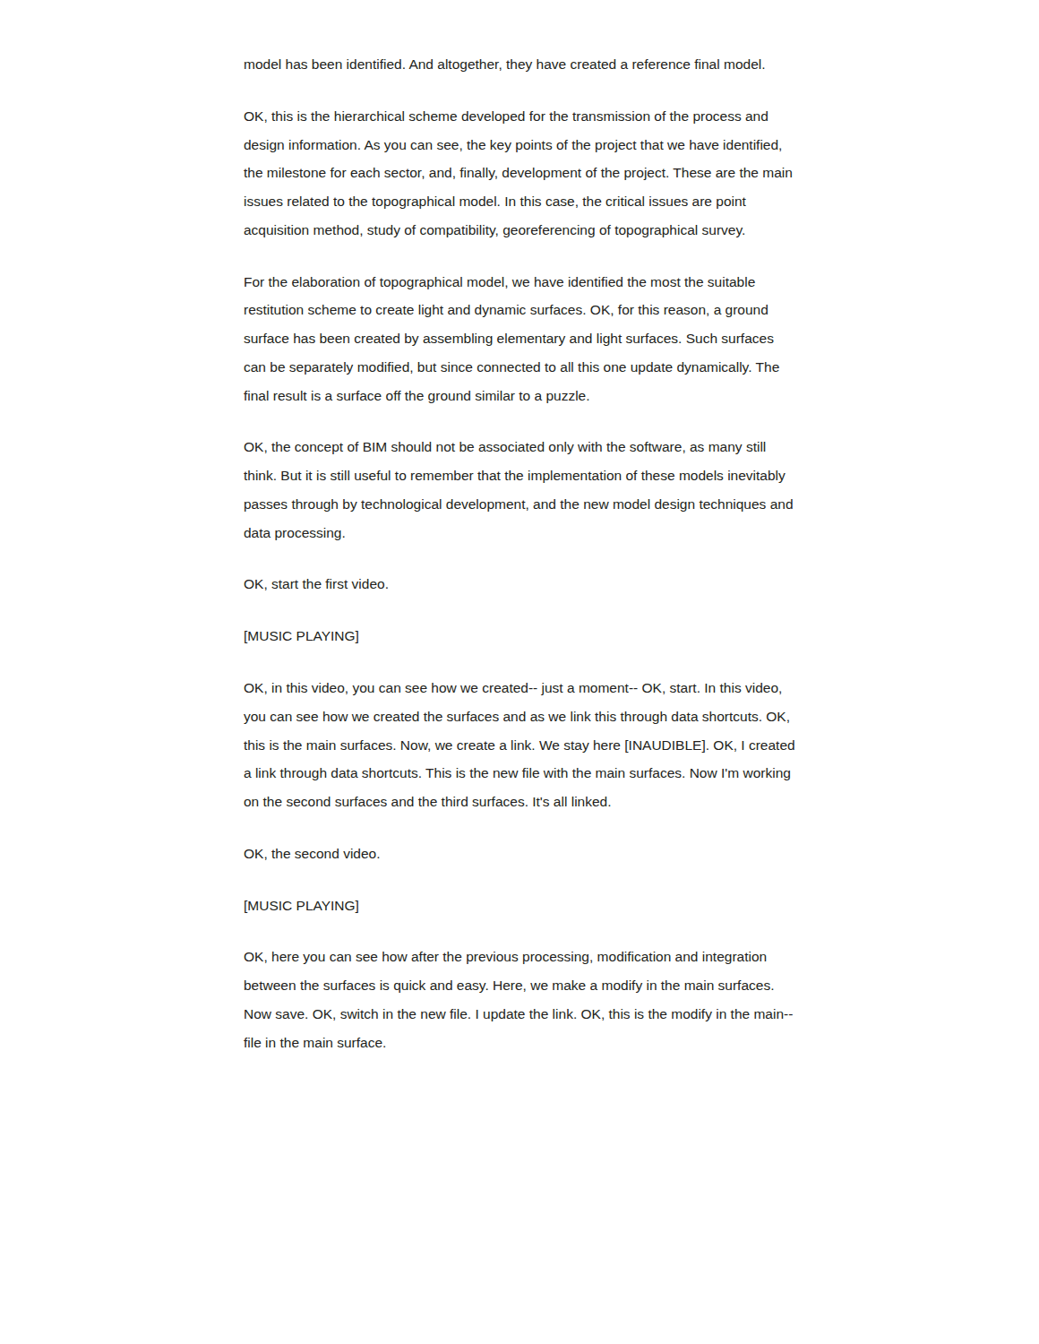model has been identified. And altogether, they have created a reference final model.
OK, this is the hierarchical scheme developed for the transmission of the process and design information. As you can see, the key points of the project that we have identified, the milestone for each sector, and, finally, development of the project. These are the main issues related to the topographical model. In this case, the critical issues are point acquisition method, study of compatibility, georeferencing of topographical survey.
For the elaboration of topographical model, we have identified the most the suitable restitution scheme to create light and dynamic surfaces. OK, for this reason, a ground surface has been created by assembling elementary and light surfaces. Such surfaces can be separately modified, but since connected to all this one update dynamically. The final result is a surface off the ground similar to a puzzle.
OK, the concept of BIM should not be associated only with the software, as many still think. But it is still useful to remember that the implementation of these models inevitably passes through by technological development, and the new model design techniques and data processing.
OK, start the first video.
[MUSIC PLAYING]
OK, in this video, you can see how we created-- just a moment-- OK, start. In this video, you can see how we created the surfaces and as we link this through data shortcuts. OK, this is the main surfaces. Now, we create a link. We stay here [INAUDIBLE]. OK, I created a link through data shortcuts. This is the new file with the main surfaces. Now I'm working on the second surfaces and the third surfaces. It's all linked.
OK, the second video.
[MUSIC PLAYING]
OK, here you can see how after the previous processing, modification and integration between the surfaces is quick and easy. Here, we make a modify in the main surfaces. Now save. OK, switch in the new file. I update the link. OK, this is the modify in the main-- file in the main surface.